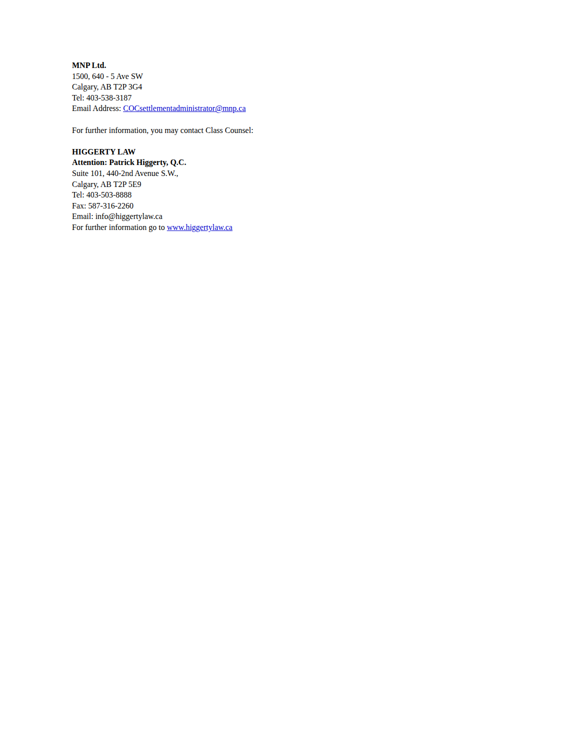MNP Ltd.
1500, 640 - 5 Ave SW
Calgary, AB T2P 3G4
Tel: 403-538-3187
Email Address: COCsettlementadministrator@mnp.ca
For further information, you may contact Class Counsel:
HIGGERTY LAW
Attention: Patrick Higgerty, Q.C.
Suite 101, 440-2nd Avenue S.W.,
Calgary, AB T2P 5E9
Tel: 403-503-8888
Fax: 587-316-2260
Email: info@higgertylaw.ca
For further information go to www.higgertylaw.ca